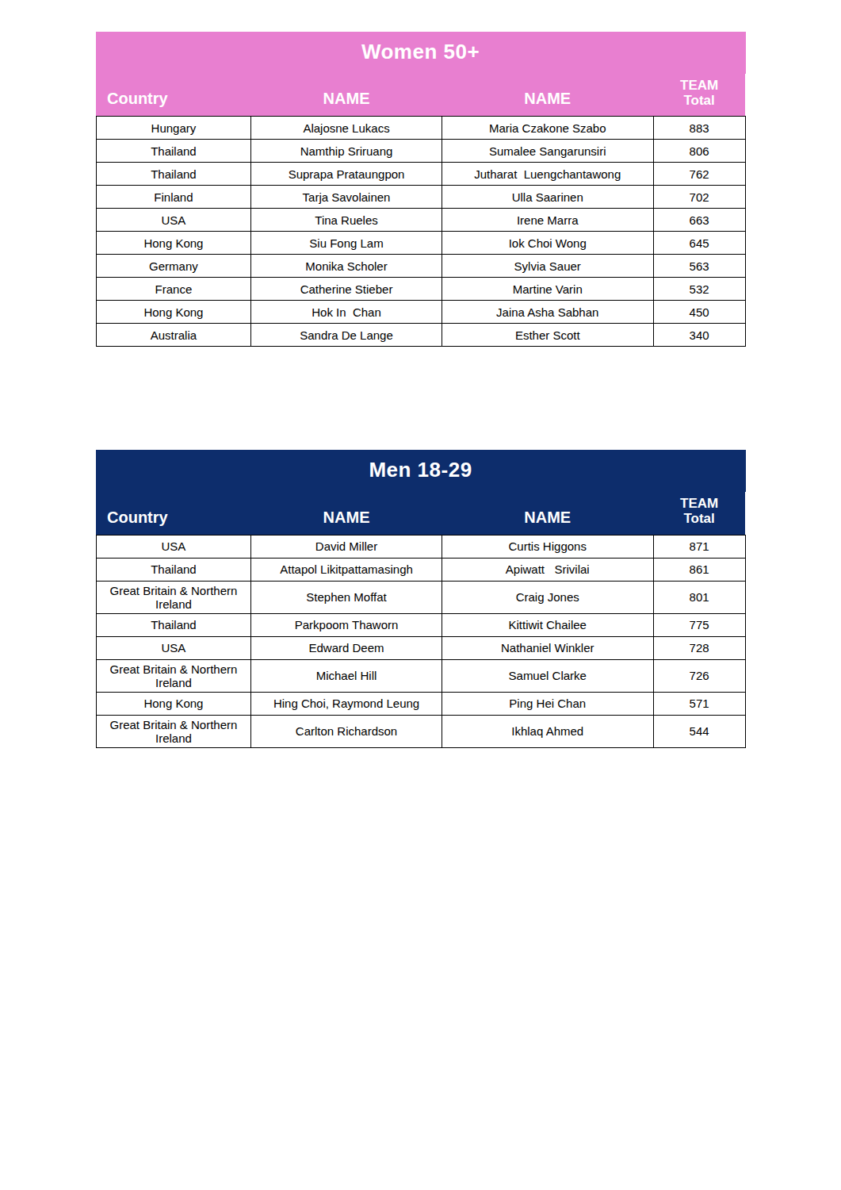Women 50+
| Country | NAME | NAME | TEAM Total |
| --- | --- | --- | --- |
| Hungary | Alajosne Lukacs | Maria Czakone Szabo | 883 |
| Thailand | Namthip Sriruang | Sumalee Sangarunsiri | 806 |
| Thailand | Suprapa Prataungpon | Jutharat Luengchantawong | 762 |
| Finland | Tarja Savolainen | Ulla Saarinen | 702 |
| USA | Tina Rueles | Irene Marra | 663 |
| Hong Kong | Siu Fong Lam | Iok Choi Wong | 645 |
| Germany | Monika Scholer | Sylvia Sauer | 563 |
| France | Catherine Stieber | Martine Varin | 532 |
| Hong Kong | Hok In Chan | Jaina Asha Sabhan | 450 |
| Australia | Sandra De Lange | Esther Scott | 340 |
Men 18-29
| Country | NAME | NAME | TEAM Total |
| --- | --- | --- | --- |
| USA | David Miller | Curtis Higgons | 871 |
| Thailand | Attapol Likitpattamasingh | Apiwatt Srivilai | 861 |
| Great Britain & Northern Ireland | Stephen Moffat | Craig Jones | 801 |
| Thailand | Parkpoom Thaworn | Kittiwit Chailee | 775 |
| USA | Edward Deem | Nathaniel Winkler | 728 |
| Great Britain & Northern Ireland | Michael Hill | Samuel Clarke | 726 |
| Hong Kong | Hing Choi, Raymond Leung | Ping Hei Chan | 571 |
| Great Britain & Northern Ireland | Carlton Richardson | Ikhlaq Ahmed | 544 |